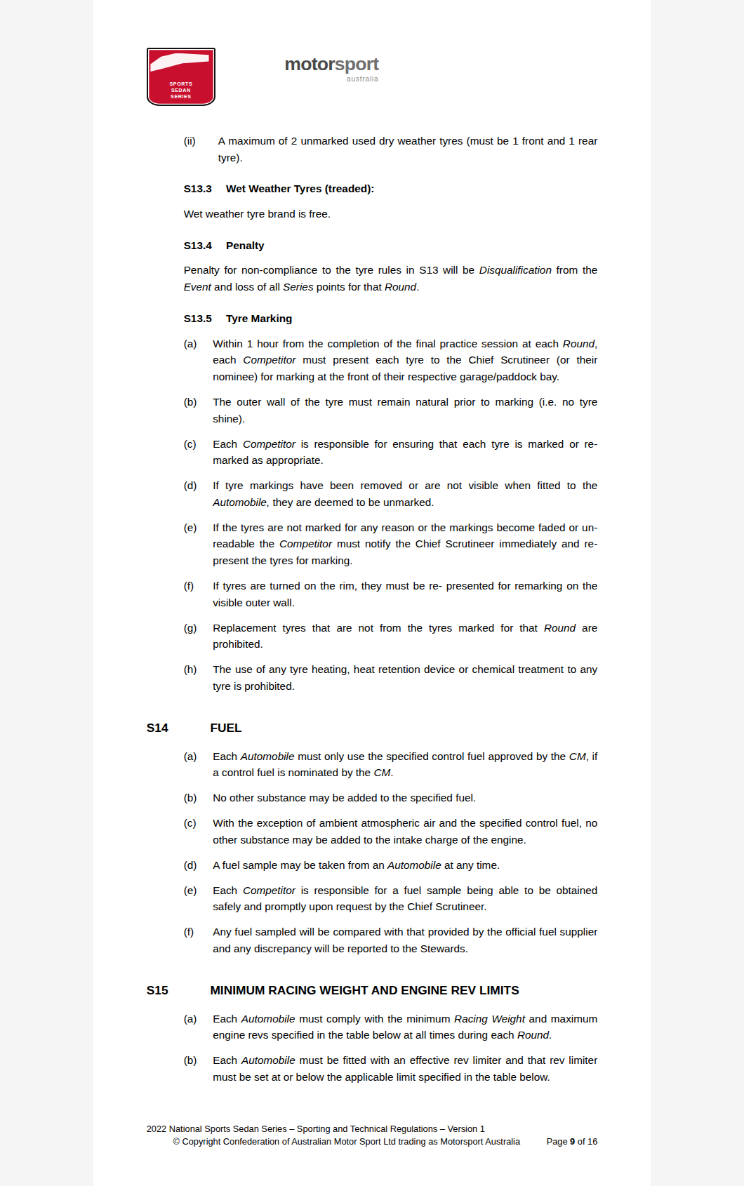Sports
Sedan
Series
motorsport
australia
(ii)
A maximum of 2 unmarked used dry weather tyres (must be 1 front and 1 rear tyre).
S13.3 Wet Weather Tyres (treaded):
Wet weather tyre brand is free.
S13.4 Penalty
Penalty for non-compliance to the tyre rules in S13 will be Disqualification from the Event and loss of all Series points for that Round.
S13.5 Tyre Marking
(a)
Within 1 hour from the completion of the final practice session at each Round, each Competitor must present each tyre to the Chief Scrutineer (or their nominee) for marking at the front of their respective garage/paddock bay.
(b)
The outer wall of the tyre must remain natural prior to marking (i.e. no tyre shine).
(c)
Each Competitor is responsible for ensuring that each tyre is marked or re-marked as appropriate.
(d)
If tyre markings have been removed or are not visible when fitted to the Automobile, they are deemed to be unmarked.
(e)
If the tyres are not marked for any reason or the markings become faded or un-readable the Competitor must notify the Chief Scrutineer immediately and re-present the tyres for marking.
(f)
If tyres are turned on the rim, they must be re- presented for remarking on the visible outer wall.
(g)
Replacement tyres that are not from the tyres marked for that Round are prohibited.
(h)
The use of any tyre heating, heat retention device or chemical treatment to any tyre is prohibited.
S14 FUEL
(a)
Each Automobile must only use the specified control fuel approved by the CM, if a control fuel is nominated by the CM.
(b)
No other substance may be added to the specified fuel.
(c)
With the exception of ambient atmospheric air and the specified control fuel, no other substance may be added to the intake charge of the engine.
(d)
A fuel sample may be taken from an Automobile at any time.
(e)
Each Competitor is responsible for a fuel sample being able to be obtained safely and promptly upon request by the Chief Scrutineer.
(f)
Any fuel sampled will be compared with that provided by the official fuel supplier and any discrepancy will be reported to the Stewards.
S15 MINIMUM RACING WEIGHT AND ENGINE REV LIMITS
(a)
Each Automobile must comply with the minimum Racing Weight and maximum engine revs specified in the table below at all times during each Round.
(b)
Each Automobile must be fitted with an effective rev limiter and that rev limiter must be set at or below the applicable limit specified in the table below.
2022 National Sports Sedan Series – Sporting and Technical Regulations – Version 1
© Copyright Confederation of Australian Motor Sport Ltd trading as Motorsport Australia Page 9 of 16